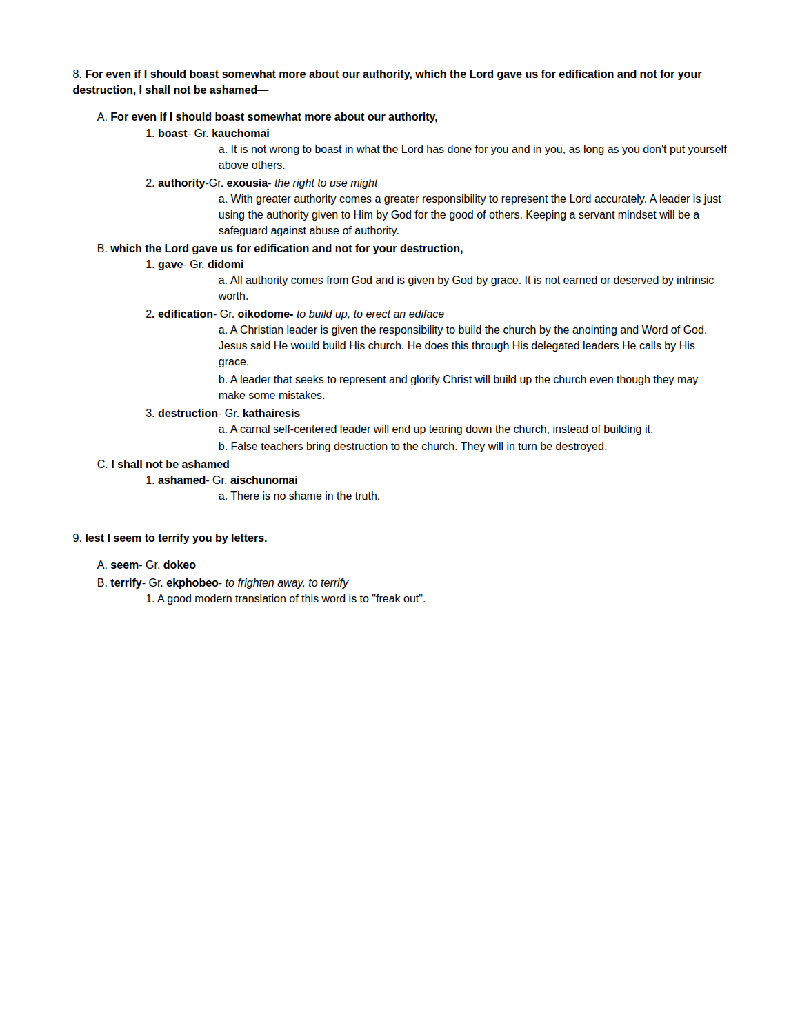8. For even if I should boast somewhat more about our authority, which the Lord gave us for edification and not for your destruction, I shall not be ashamed—
A. For even if I should boast somewhat more about our authority,
1. boast- Gr. kauchomai
a. It is not wrong to boast in what the Lord has done for you and in you, as long as you don't put yourself above others.
2. authority-Gr. exousia- the right to use might
a. With greater authority comes a greater responsibility to represent the Lord accurately. A leader is just using the authority given to Him by God for the good of others. Keeping a servant mindset will be a safeguard against abuse of authority.
B. which the Lord gave us for edification and not for your destruction,
1. gave- Gr. didomi
a. All authority comes from God and is given by God by grace. It is not earned or deserved by intrinsic worth.
2. edification- Gr. oikodome- to build up, to erect an ediface
a. A Christian leader is given the responsibility to build the church by the anointing and Word of God. Jesus said He would build His church. He does this through His delegated leaders He calls by His grace.
b. A leader that seeks to represent and glorify Christ will build up the church even though they may make some mistakes.
3. destruction- Gr. kathairesis
a. A carnal self-centered leader will end up tearing down the church, instead of building it.
b. False teachers bring destruction to the church. They will in turn be destroyed.
C. I shall not be ashamed
1. ashamed- Gr. aischunomai
a. There is no shame in the truth.
9. lest I seem to terrify you by letters.
A. seem- Gr. dokeo
B. terrify- Gr. ekphobeo- to frighten away, to terrify
1. A good modern translation of this word is to "freak out".